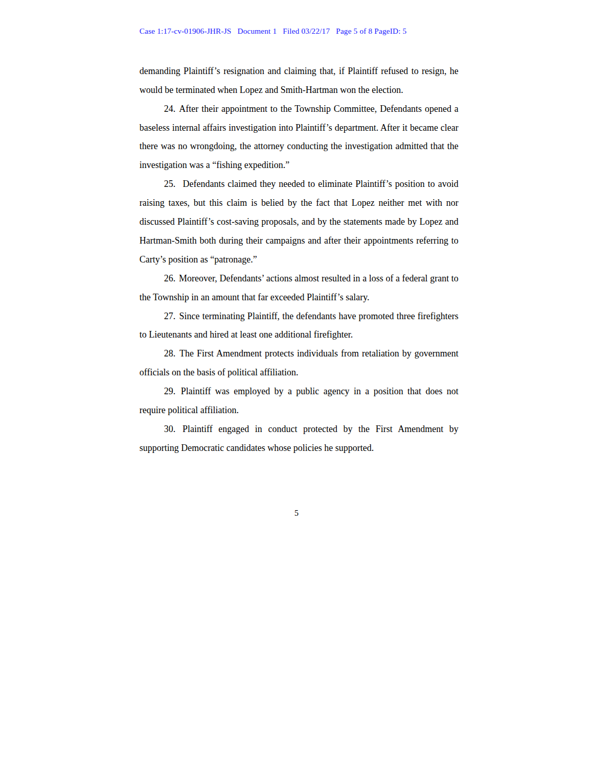Case 1:17-cv-01906-JHR-JS Document 1 Filed 03/22/17 Page 5 of 8 PageID: 5
demanding Plaintiff’s resignation and claiming that, if Plaintiff refused to resign, he would be terminated when Lopez and Smith-Hartman won the election.
24. After their appointment to the Township Committee, Defendants opened a baseless internal affairs investigation into Plaintiff’s department. After it became clear there was no wrongdoing, the attorney conducting the investigation admitted that the investigation was a “fishing expedition.”
25. Defendants claimed they needed to eliminate Plaintiff’s position to avoid raising taxes, but this claim is belied by the fact that Lopez neither met with nor discussed Plaintiff’s cost-saving proposals, and by the statements made by Lopez and Hartman-Smith both during their campaigns and after their appointments referring to Carty’s position as “patronage.”
26. Moreover, Defendants’ actions almost resulted in a loss of a federal grant to the Township in an amount that far exceeded Plaintiff’s salary.
27. Since terminating Plaintiff, the defendants have promoted three firefighters to Lieutenants and hired at least one additional firefighter.
28. The First Amendment protects individuals from retaliation by government officials on the basis of political affiliation.
29. Plaintiff was employed by a public agency in a position that does not require political affiliation.
30. Plaintiff engaged in conduct protected by the First Amendment by supporting Democratic candidates whose policies he supported.
5